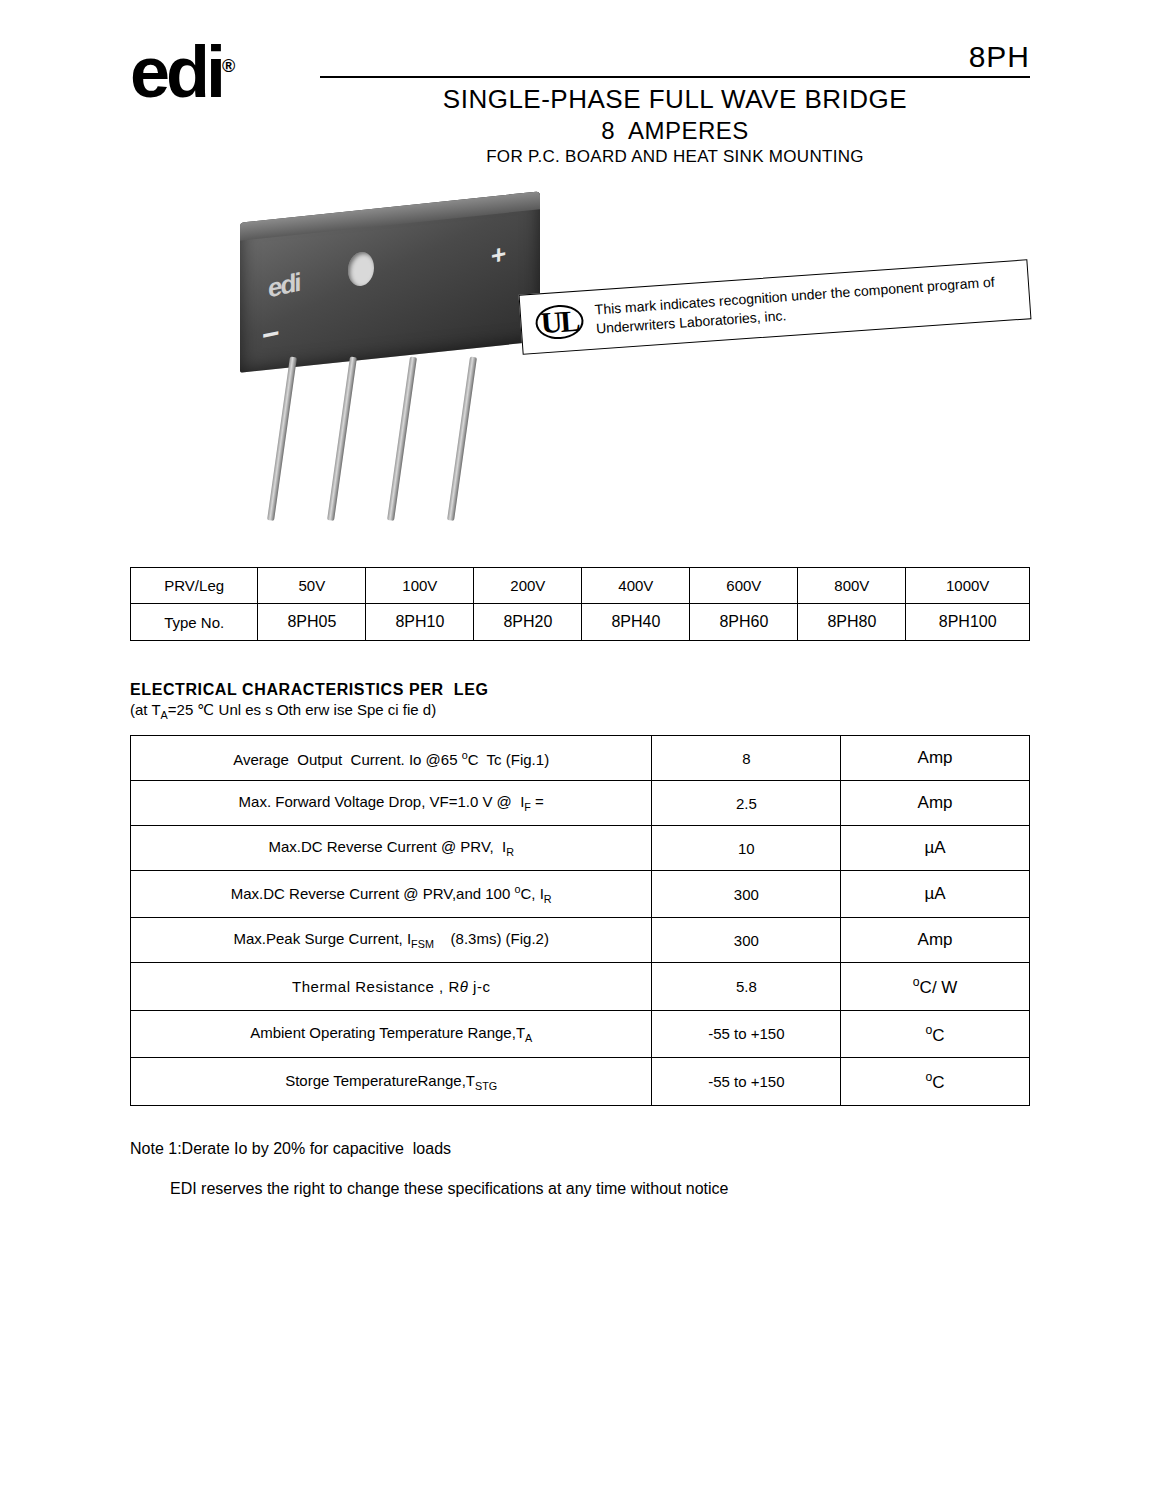edi®
8PH
SINGLE-PHASE FULL WAVE BRIDGE
8 AMPERES
FOR P.C. BOARD AND HEAT SINK MOUNTING
edi
+
−
UL
This mark indicates recognition under the component program of Underwriters Laboratories, inc.
| PRV/Leg | 50V | 100V | 200V | 400V | 600V | 800V | 1000V |
| Type No. | 8PH05 | 8PH10 | 8PH20 | 8PH40 | 8PH60 | 8PH80 | 8PH100 |
ELECTRICAL CHARACTERISTICS PER LEG
(at TA=25 ℃ Unl es s Oth erw ise Spe ci fie d)
| Average Output Current. Io @65 o C Tc (Fig.1) | 8 | Amp |
| Max. Forward Voltage Drop, VF=1.0 V @ I F = | 2.5 | Amp |
| Max.DC Reverse Current @ PRV, I R | 10 | µA |
| Max.DC Reverse Current @ PRV,and 100 o C, I R | 300 | µA |
| Max.Peak Surge Current, I FSM (8.3ms) (Fig.2) | 300 | Amp |
| Thermal Resistance , R θ j-c | 5.8 | o C/ W |
| Ambient Operating Temperature Range,T A | -55 to +150 | o C |
| Storge TemperatureRange,T STG | -55 to +150 | o C |
Note 1:Derate Io by 20% for capacitive loads
EDI reserves the right to change these specifications at any time without notice